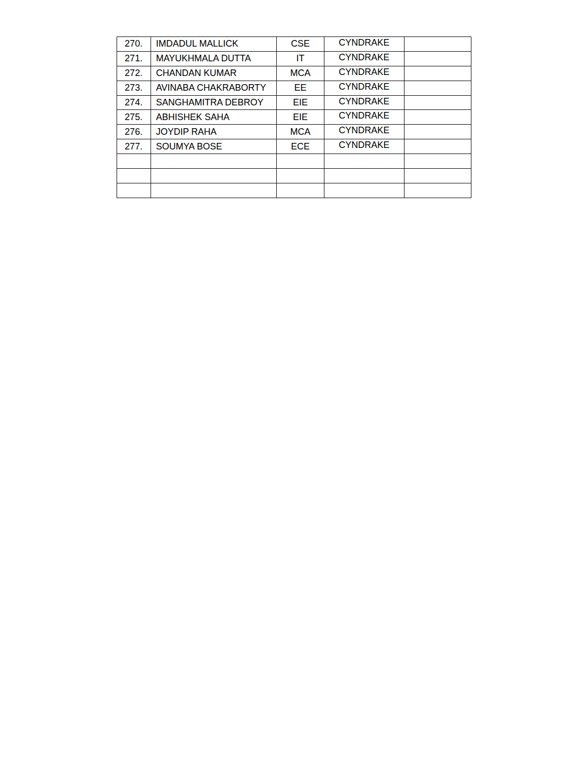| 270. | IMDADUL MALLICK | CSE | CYNDRAKE | |
| 271. | MAYUKHMALA DUTTA | IT | CYNDRAKE | |
| 272. | CHANDAN KUMAR | MCA | CYNDRAKE | |
| 273. | AVINABA CHAKRABORTY | EE | CYNDRAKE | |
| 274. | SANGHAMITRA DEBROY | EIE | CYNDRAKE | |
| 275. | ABHISHEK SAHA | EIE | CYNDRAKE | |
| 276. | JOYDIP RAHA | MCA | CYNDRAKE | |
| 277. | SOUMYA BOSE | ECE | CYNDRAKE | |